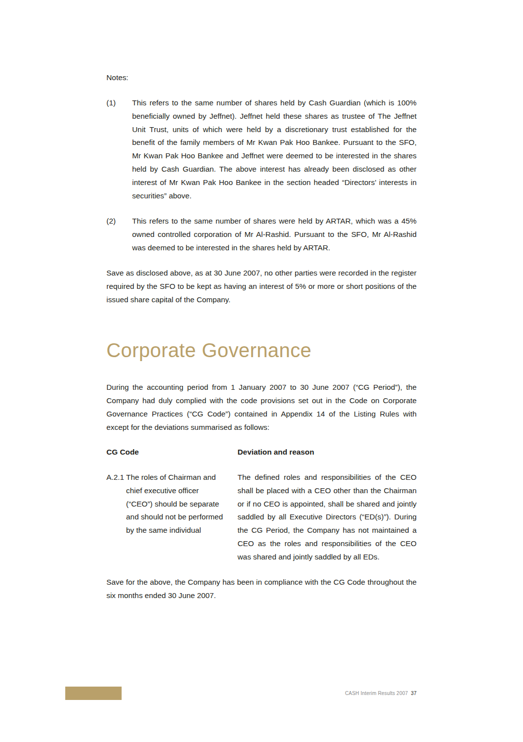Notes:
(1)
This refers to the same number of shares held by Cash Guardian (which is 100% beneficially owned by Jeffnet). Jeffnet held these shares as trustee of The Jeffnet Unit Trust, units of which were held by a discretionary trust established for the benefit of the family members of Mr Kwan Pak Hoo Bankee. Pursuant to the SFO, Mr Kwan Pak Hoo Bankee and Jeffnet were deemed to be interested in the shares held by Cash Guardian. The above interest has already been disclosed as other interest of Mr Kwan Pak Hoo Bankee in the section headed “Directors’ interests in securities” above.
(2)
This refers to the same number of shares were held by ARTAR, which was a 45% owned controlled corporation of Mr Al-Rashid. Pursuant to the SFO, Mr Al-Rashid was deemed to be interested in the shares held by ARTAR.
Save as disclosed above, as at 30 June 2007, no other parties were recorded in the register required by the SFO to be kept as having an interest of 5% or more or short positions of the issued share capital of the Company.
Corporate Governance
During the accounting period from 1 January 2007 to 30 June 2007 (“CG Period”), the Company had duly complied with the code provisions set out in the Code on Corporate Governance Practices (“CG Code”) contained in Appendix 14 of the Listing Rules with except for the deviations summarised as follows:
| CG Code | Deviation and reason |
| --- | --- |
| A.2.1 | The roles of Chairman and chief executive officer (“CEO”) should be separate and should not be performed by the same individual | The defined roles and responsibilities of the CEO shall be placed with a CEO other than the Chairman or if no CEO is appointed, shall be shared and jointly saddled by all Executive Directors (“ED(s)”). During the CG Period, the Company has not maintained a CEO as the roles and responsibilities of the CEO was shared and jointly saddled by all EDs. |
Save for the above, the Company has been in compliance with the CG Code throughout the six months ended 30 June 2007.
CASH Interim Results 200737